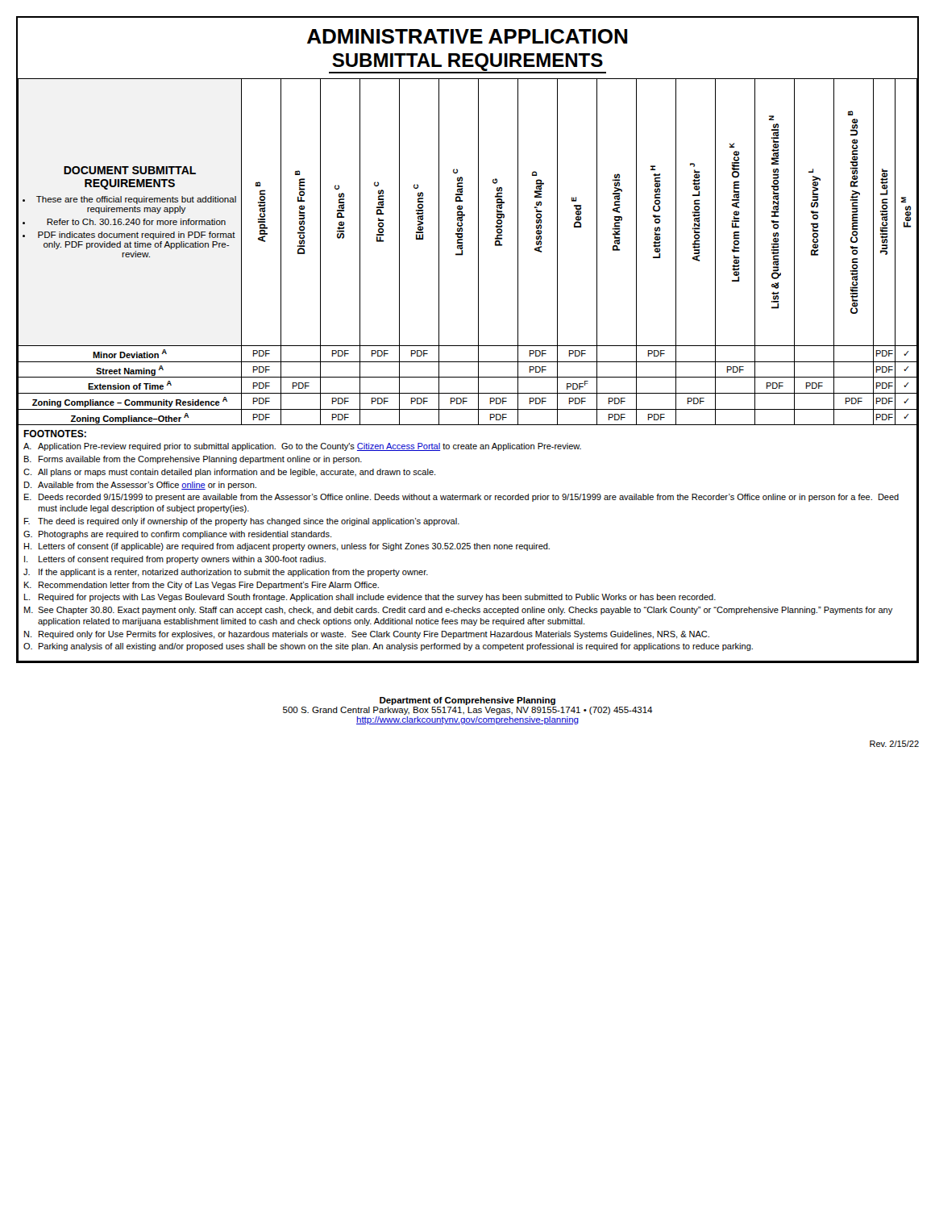ADMINISTRATIVE APPLICATION
SUBMITTAL REQUIREMENTS
| DOCUMENT SUBMITTAL REQUIREMENTS These are the official requirements but additional requirements may apply Refer to Ch. 30.16.240 for more information PDF indicates document required in PDF format only. PDF provided at time of Application Pre-review. | Application B | Disclosure Form B | Site Plans C | Floor Plans C | Elevations C | Landscape Plans C | Photographs G | Assessor’s Map D | Deed E | Parking Analysis | Letters of Consent H | Authorization Letter J | Letter from Fire Alarm Office K | List & Quantities of Hazardous Materials N | Record of Survey L | Certification of Community Residence Use B | Justification Letter | Fees M |
| Minor Deviation A | PDF | | PDF | PDF | PDF | | | PDF | PDF | | PDF | | | | | | PDF | ✓ |
| Street Naming A | PDF | | | | | | | PDF | | | | | PDF | | | | PDF | ✓ |
| Extension of Time A | PDF | PDF | | | | | | | PDF F | | | | | PDF | PDF | | PDF | ✓ |
| Zoning Compliance – Community Residence A | PDF | | PDF | PDF | PDF | PDF | PDF | PDF | PDF | PDF | | PDF | | | | PDF | PDF | ✓ |
| Zoning Compliance–Other A | PDF | | PDF | | | | PDF | | | PDF | PDF | | | | | | PDF | ✓ |
FOOTNOTES:
| A. | Application Pre-review required prior to submittal application. Go to the County's Citizen Access Portal to create an Application Pre-review. |
| B. | Forms available from the Comprehensive Planning department online or in person. |
| C. | All plans or maps must contain detailed plan information and be legible, accurate, and drawn to scale. |
| D. | Available from the Assessor’s Office online or in person. |
| E. | Deeds recorded 9/15/1999 to present are available from the Assessor’s Office online. Deeds without a watermark or recorded prior to 9/15/1999 are available from the Recorder’s Office online or in person for a fee. Deed must include legal description of subject property(ies). |
| F. | The deed is required only if ownership of the property has changed since the original application’s approval. |
| G. | Photographs are required to confirm compliance with residential standards. |
| H. | Letters of consent (if applicable) are required from adjacent property owners, unless for Sight Zones 30.52.025 then none required. |
| I. | Letters of consent required from property owners within a 300-foot radius. |
| J. | If the applicant is a renter, notarized authorization to submit the application from the property owner. |
| K. | Recommendation letter from the City of Las Vegas Fire Department’s Fire Alarm Office. |
| L. | Required for projects with Las Vegas Boulevard South frontage. Application shall include evidence that the survey has been submitted to Public Works or has been recorded. |
| M. | See Chapter 30.80. Exact payment only. Staff can accept cash, check, and debit cards. Credit card and e-checks accepted online only. Checks payable to “Clark County” or “Comprehensive Planning.” Payments for any application related to marijuana establishment limited to cash and check options only. Additional notice fees may be required after submittal. |
| N. | Required only for Use Permits for explosives, or hazardous materials or waste. See Clark County Fire Department Hazardous Materials Systems Guidelines, NRS, & NAC. |
| O. | Parking analysis of all existing and/or proposed uses shall be shown on the site plan. An analysis performed by a competent professional is required for applications to reduce parking. |
Department of Comprehensive Planning
500 S. Grand Central Parkway, Box 551741, Las Vegas, NV 89155-1741 • (702) 455-4314
http://www.clarkcountynv.gov/comprehensive-planning
Rev. 2/15/22